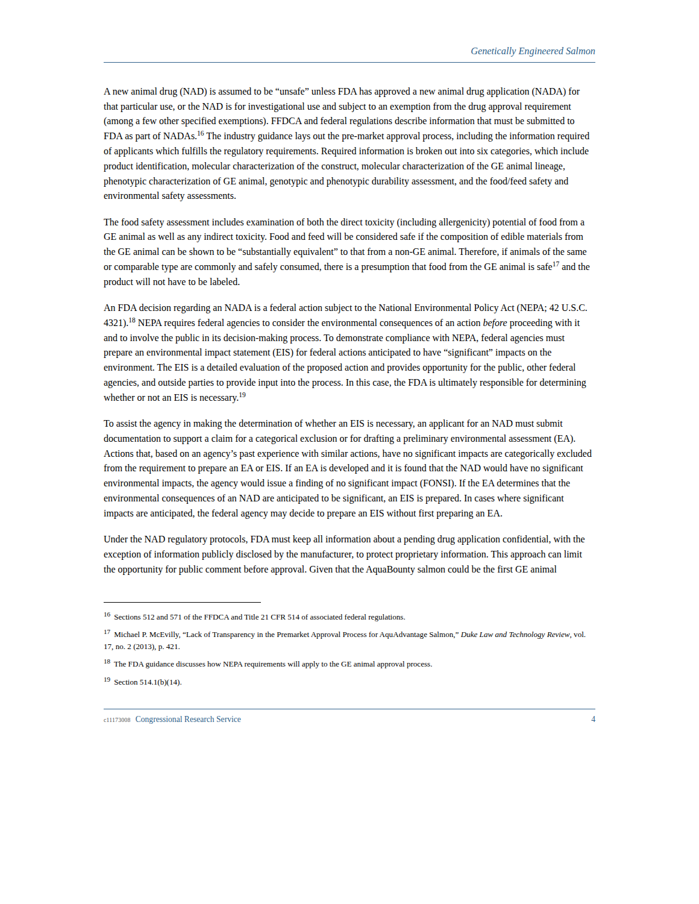Genetically Engineered Salmon
A new animal drug (NAD) is assumed to be “unsafe” unless FDA has approved a new animal drug application (NADA) for that particular use, or the NAD is for investigational use and subject to an exemption from the drug approval requirement (among a few other specified exemptions). FFDCA and federal regulations describe information that must be submitted to FDA as part of NADAs.16 The industry guidance lays out the pre-market approval process, including the information required of applicants which fulfills the regulatory requirements. Required information is broken out into six categories, which include product identification, molecular characterization of the construct, molecular characterization of the GE animal lineage, phenotypic characterization of GE animal, genotypic and phenotypic durability assessment, and the food/feed safety and environmental safety assessments.
The food safety assessment includes examination of both the direct toxicity (including allergenicity) potential of food from a GE animal as well as any indirect toxicity. Food and feed will be considered safe if the composition of edible materials from the GE animal can be shown to be “substantially equivalent” to that from a non-GE animal. Therefore, if animals of the same or comparable type are commonly and safely consumed, there is a presumption that food from the GE animal is safe17 and the product will not have to be labeled.
An FDA decision regarding an NADA is a federal action subject to the National Environmental Policy Act (NEPA; 42 U.S.C. 4321).18 NEPA requires federal agencies to consider the environmental consequences of an action before proceeding with it and to involve the public in its decision-making process. To demonstrate compliance with NEPA, federal agencies must prepare an environmental impact statement (EIS) for federal actions anticipated to have “significant” impacts on the environment. The EIS is a detailed evaluation of the proposed action and provides opportunity for the public, other federal agencies, and outside parties to provide input into the process. In this case, the FDA is ultimately responsible for determining whether or not an EIS is necessary.19
To assist the agency in making the determination of whether an EIS is necessary, an applicant for an NAD must submit documentation to support a claim for a categorical exclusion or for drafting a preliminary environmental assessment (EA). Actions that, based on an agency’s past experience with similar actions, have no significant impacts are categorically excluded from the requirement to prepare an EA or EIS. If an EA is developed and it is found that the NAD would have no significant environmental impacts, the agency would issue a finding of no significant impact (FONSI). If the EA determines that the environmental consequences of an NAD are anticipated to be significant, an EIS is prepared. In cases where significant impacts are anticipated, the federal agency may decide to prepare an EIS without first preparing an EA.
Under the NAD regulatory protocols, FDA must keep all information about a pending drug application confidential, with the exception of information publicly disclosed by the manufacturer, to protect proprietary information. This approach can limit the opportunity for public comment before approval. Given that the AquaBounty salmon could be the first GE animal
16 Sections 512 and 571 of the FFDCA and Title 21 CFR 514 of associated federal regulations.
17 Michael P. McEvilly, “Lack of Transparency in the Premarket Approval Process for AquAdvantage Salmon,” Duke Law and Technology Review, vol. 17, no. 2 (2013), p. 421.
18 The FDA guidance discusses how NEPA requirements will apply to the GE animal approval process.
19 Section 514.1(b)(14).
c11173008 Congressional Research Service 4